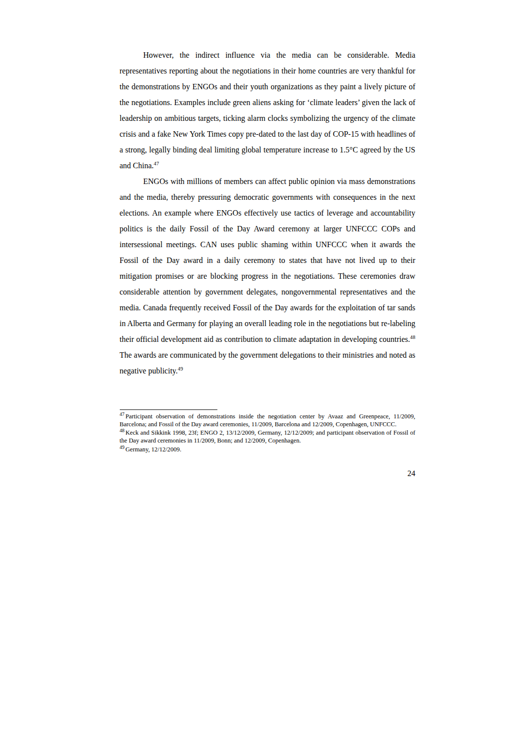However, the indirect influence via the media can be considerable. Media representatives reporting about the negotiations in their home countries are very thankful for the demonstrations by ENGOs and their youth organizations as they paint a lively picture of the negotiations. Examples include green aliens asking for ‘climate leaders’ given the lack of leadership on ambitious targets, ticking alarm clocks symbolizing the urgency of the climate crisis and a fake New York Times copy pre-dated to the last day of COP-15 with headlines of a strong, legally binding deal limiting global temperature increase to 1.5°C agreed by the US and China.47
ENGOs with millions of members can affect public opinion via mass demonstrations and the media, thereby pressuring democratic governments with consequences in the next elections. An example where ENGOs effectively use tactics of leverage and accountability politics is the daily Fossil of the Day Award ceremony at larger UNFCCC COPs and intersessional meetings. CAN uses public shaming within UNFCCC when it awards the Fossil of the Day award in a daily ceremony to states that have not lived up to their mitigation promises or are blocking progress in the negotiations. These ceremonies draw considerable attention by government delegates, nongovernmental representatives and the media. Canada frequently received Fossil of the Day awards for the exploitation of tar sands in Alberta and Germany for playing an overall leading role in the negotiations but re-labeling their official development aid as contribution to climate adaptation in developing countries.48 The awards are communicated by the government delegations to their ministries and noted as negative publicity.49
47Participant observation of demonstrations inside the negotiation center by Avaaz and Greenpeace, 11/2009, Barcelona; and Fossil of the Day award ceremonies, 11/2009, Barcelona and 12/2009, Copenhagen, UNFCCC.
48Keck and Sikkink 1998, 23f; ENGO 2, 13/12/2009, Germany, 12/12/2009; and participant observation of Fossil of the Day award ceremonies in 11/2009, Bonn; and 12/2009, Copenhagen.
49Germany, 12/12/2009.
24